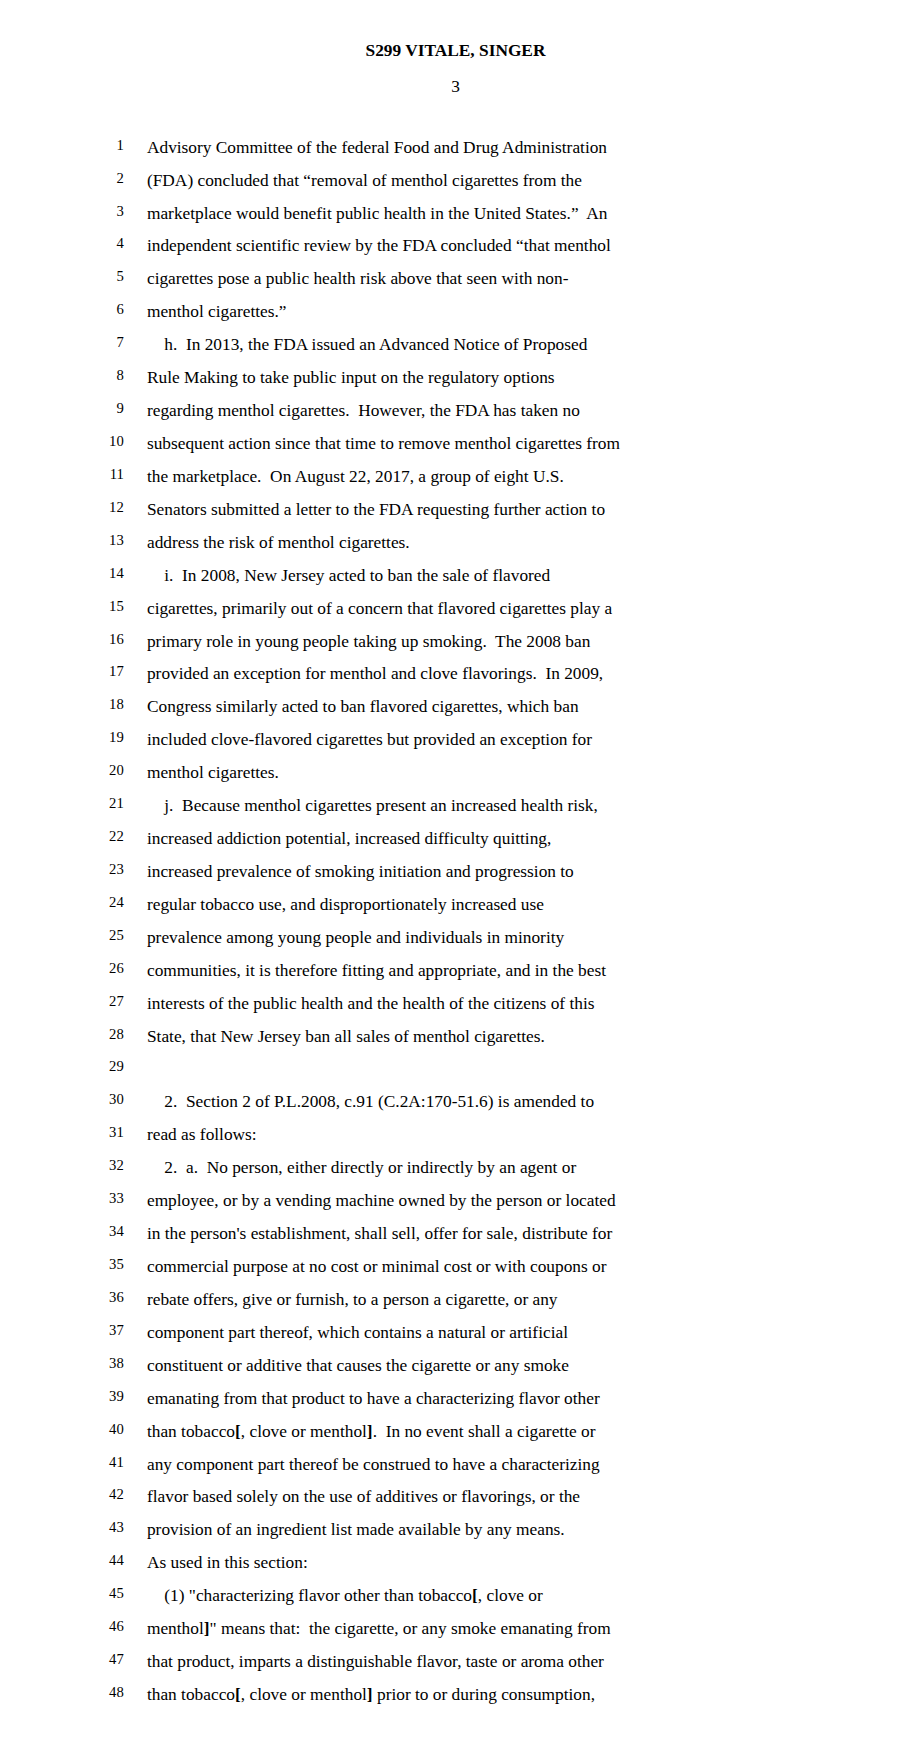S299 VITALE, SINGER
3
Advisory Committee of the federal Food and Drug Administration
(FDA) concluded that “removal of menthol cigarettes from the
marketplace would benefit public health in the United States.” An
independent scientific review by the FDA concluded “that menthol
cigarettes pose a public health risk above that seen with non-
menthol cigarettes.”
h. In 2013, the FDA issued an Advanced Notice of Proposed
Rule Making to take public input on the regulatory options
regarding menthol cigarettes. However, the FDA has taken no
subsequent action since that time to remove menthol cigarettes from
the marketplace. On August 22, 2017, a group of eight U.S.
Senators submitted a letter to the FDA requesting further action to
address the risk of menthol cigarettes.
i. In 2008, New Jersey acted to ban the sale of flavored
cigarettes, primarily out of a concern that flavored cigarettes play a
primary role in young people taking up smoking. The 2008 ban
provided an exception for menthol and clove flavorings. In 2009,
Congress similarly acted to ban flavored cigarettes, which ban
included clove-flavored cigarettes but provided an exception for
menthol cigarettes.
j. Because menthol cigarettes present an increased health risk,
increased addiction potential, increased difficulty quitting,
increased prevalence of smoking initiation and progression to
regular tobacco use, and disproportionately increased use
prevalence among young people and individuals in minority
communities, it is therefore fitting and appropriate, and in the best
interests of the public health and the health of the citizens of this
State, that New Jersey ban all sales of menthol cigarettes.
2. Section 2 of P.L.2008, c.91 (C.2A:170-51.6) is amended to
read as follows:
2. a. No person, either directly or indirectly by an agent or
employee, or by a vending machine owned by the person or located
in the person's establishment, shall sell, offer for sale, distribute for
commercial purpose at no cost or minimal cost or with coupons or
rebate offers, give or furnish, to a person a cigarette, or any
component part thereof, which contains a natural or artificial
constituent or additive that causes the cigarette or any smoke
emanating from that product to have a characterizing flavor other
than tobacco[, clove or menthol]. In no event shall a cigarette or
any component part thereof be construed to have a characterizing
flavor based solely on the use of additives or flavorings, or the
provision of an ingredient list made available by any means.
As used in this section:
(1) "characterizing flavor other than tobacco[, clove or
menthol]" means that: the cigarette, or any smoke emanating from
that product, imparts a distinguishable flavor, taste or aroma other
than tobacco[, clove or menthol] prior to or during consumption,